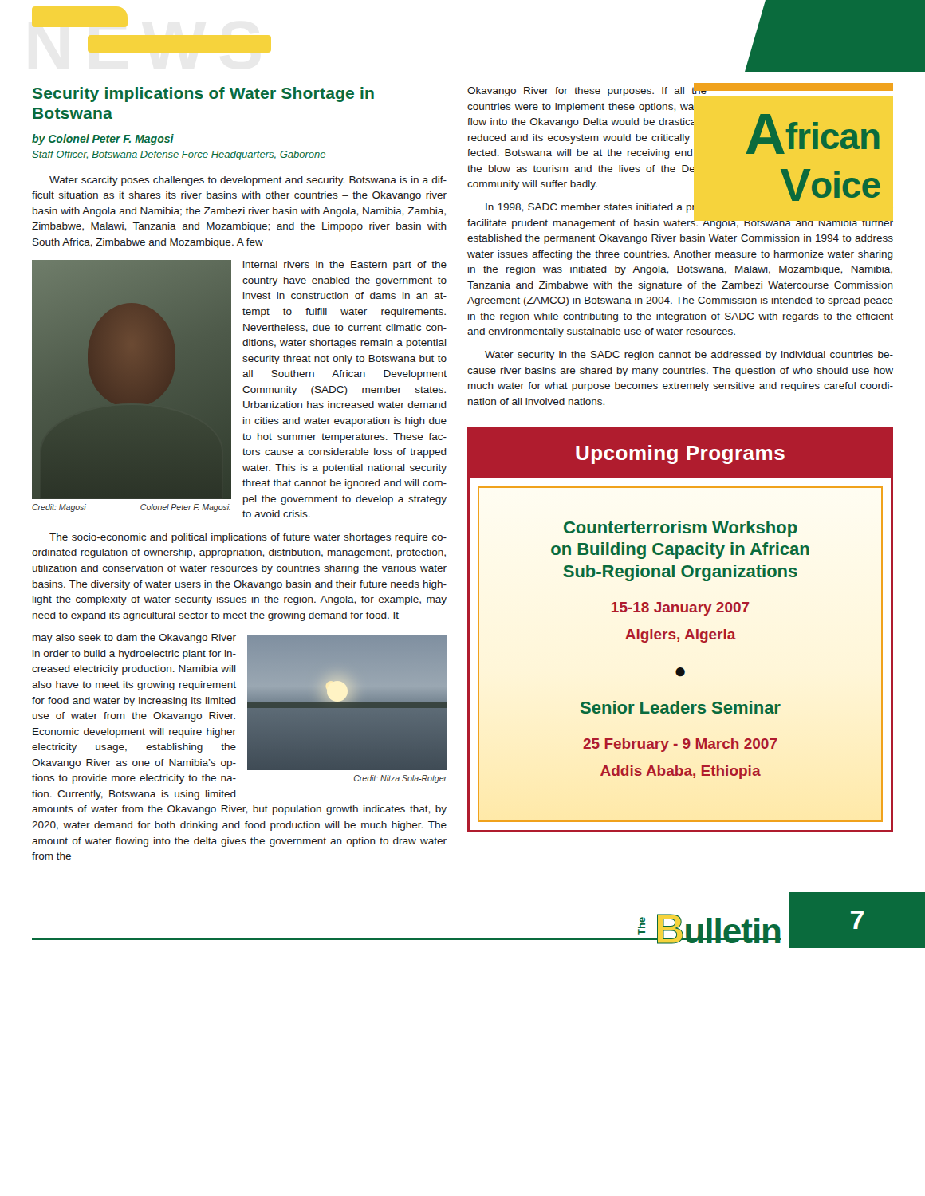NEWS
Security implications of Water Shortage in Botswana
by Colonel Peter F. Magosi
Staff Officer, Botswana Defense Force Headquarters, Gaborone
Water scarcity poses challenges to development and security. Botswana is in a difficult situation as it shares its river basins with other countries – the Okavango river basin with Angola and Namibia; the Zambezi river basin with Angola, Namibia, Zambia, Zimbabwe, Malawi, Tanzania and Mozambique; and the Limpopo river basin with South Africa, Zimbabwe and Mozambique. A few
Credit: Magosi Colonel Peter F. Magosi.
internal rivers in the Eastern part of the country have enabled the government to invest in construction of dams in an attempt to fulfill water requirements. Nevertheless, due to current climatic conditions, water shortages remain a potential security threat not only to Botswana but to all Southern African Development Community (SADC) member states. Urbanization has increased water demand in cities and water evaporation is high due to hot summer temperatures. These factors cause a considerable loss of trapped water. This is a potential national security threat that cannot be ignored and will compel the government to develop a strategy to avoid crisis.
The socio-economic and political implications of future water shortages require coordinated regulation of ownership, appropriation, distribution, management, protection, utilization and conservation of water resources by countries sharing the various water basins. The diversity of water users in the Okavango basin and their future needs highlight the complexity of water security issues in the region. Angola, for example, may need to expand its agricultural sector to meet the growing demand for food. It
Credit: Nitza Sola-Rotger
may also seek to dam the Okavango River in order to build a hydroelectric plant for increased electricity production. Namibia will also have to meet its growing requirement for food and water by increasing its limited use of water from the Okavango River. Economic development will require higher electricity usage, establishing the Okavango River as one of Namibia’s options to provide more electricity to the nation. Currently, Botswana is using limited amounts of water from the Okavango River, but population growth indicates that, by 2020, water demand for both drinking and food production will be much higher. The amount of water flowing into the delta gives the government an option to draw water from the
African
Voice
Okavango River for these purposes. If all the countries were to implement these options, water flow into the Okavango Delta would be drastically reduced and its ecosystem would be critically affected. Botswana will be at the receiving end of the blow as tourism and the lives of the Delta community will suffer badly.
In 1998, SADC member states initiated a protocol on shared watercourse systems to facilitate prudent management of basin waters. Angola, Botswana and Namibia further established the permanent Okavango River basin Water Commission in 1994 to address water issues affecting the three countries. Another measure to harmonize water sharing in the region was initiated by Angola, Botswana, Malawi, Mozambique, Namibia, Tanzania and Zimbabwe with the signature of the Zambezi Watercourse Commission Agreement (ZAMCO) in Botswana in 2004. The Commission is intended to spread peace in the region while contributing to the integration of SADC with regards to the efficient and environmentally sustainable use of water resources.
Water security in the SADC region cannot be addressed by individual countries because river basins are shared by many countries. The question of who should use how much water for what purpose becomes extremely sensitive and requires careful coordination of all involved nations.
Upcoming Programs
Counterterrorism Workshop
on Building Capacity in African
Sub-Regional Organizations
15-18 January 2007
Algiers, Algeria
●
Senior Leaders Seminar
25 February - 9 March 2007
Addis Ababa, Ethiopia
The Bulletin
7